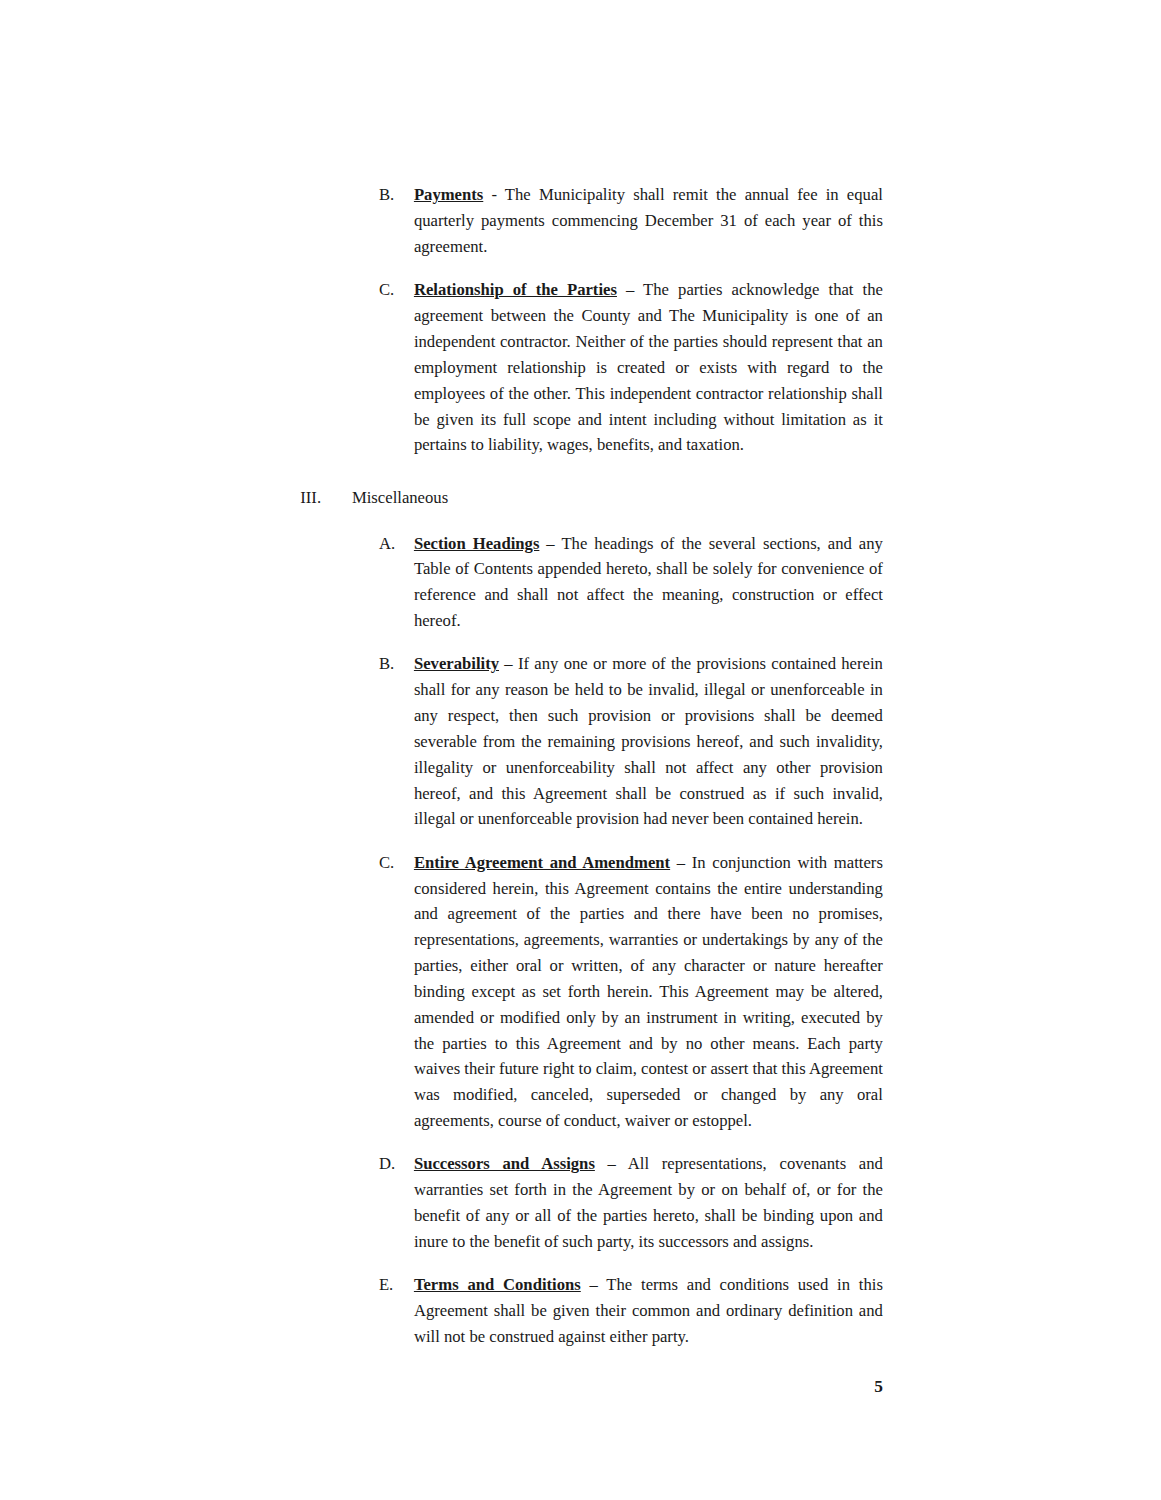B. Payments - The Municipality shall remit the annual fee in equal quarterly payments commencing December 31 of each year of this agreement.
C. Relationship of the Parties – The parties acknowledge that the agreement between the County and The Municipality is one of an independent contractor. Neither of the parties should represent that an employment relationship is created or exists with regard to the employees of the other. This independent contractor relationship shall be given its full scope and intent including without limitation as it pertains to liability, wages, benefits, and taxation.
III. Miscellaneous
A. Section Headings – The headings of the several sections, and any Table of Contents appended hereto, shall be solely for convenience of reference and shall not affect the meaning, construction or effect hereof.
B. Severability – If any one or more of the provisions contained herein shall for any reason be held to be invalid, illegal or unenforceable in any respect, then such provision or provisions shall be deemed severable from the remaining provisions hereof, and such invalidity, illegality or unenforceability shall not affect any other provision hereof, and this Agreement shall be construed as if such invalid, illegal or unenforceable provision had never been contained herein.
C. Entire Agreement and Amendment – In conjunction with matters considered herein, this Agreement contains the entire understanding and agreement of the parties and there have been no promises, representations, agreements, warranties or undertakings by any of the parties, either oral or written, of any character or nature hereafter binding except as set forth herein. This Agreement may be altered, amended or modified only by an instrument in writing, executed by the parties to this Agreement and by no other means. Each party waives their future right to claim, contest or assert that this Agreement was modified, canceled, superseded or changed by any oral agreements, course of conduct, waiver or estoppel.
D. Successors and Assigns – All representations, covenants and warranties set forth in the Agreement by or on behalf of, or for the benefit of any or all of the parties hereto, shall be binding upon and inure to the benefit of such party, its successors and assigns.
E. Terms and Conditions – The terms and conditions used in this Agreement shall be given their common and ordinary definition and will not be construed against either party.
5